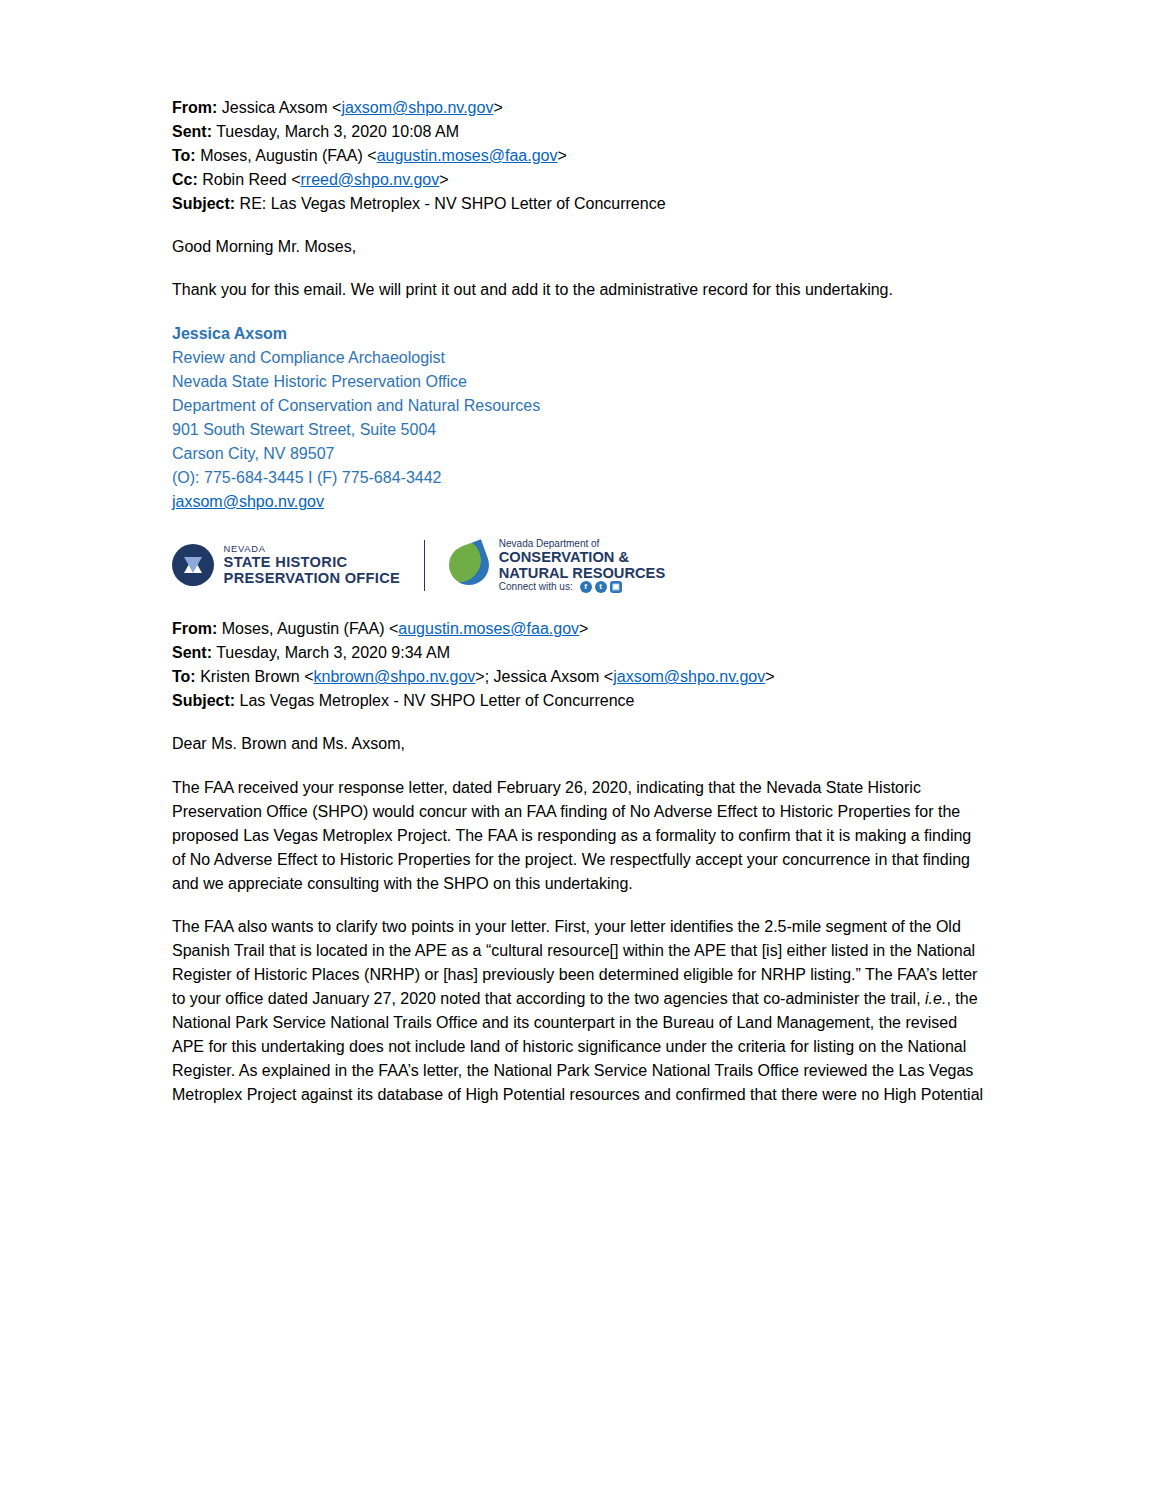From: Jessica Axsom <jaxsom@shpo.nv.gov>
Sent: Tuesday, March 3, 2020 10:08 AM
To: Moses, Augustin (FAA) <augustin.moses@faa.gov>
Cc: Robin Reed <rreed@shpo.nv.gov>
Subject: RE: Las Vegas Metroplex - NV SHPO Letter of Concurrence
Good Morning Mr. Moses,
Thank you for this email. We will print it out and add it to the administrative record for this undertaking.
Jessica Axsom
Review and Compliance Archaeologist
Nevada State Historic Preservation Office
Department of Conservation and Natural Resources
901 South Stewart Street, Suite 5004
Carson City, NV 89507
(O): 775-684-3445 I (F) 775-684-3442
jaxsom@shpo.nv.gov
NEVADA
STATE HISTORIC
PRESERVATION OFFICE
Nevada Department of
CONSERVATION &
NATURAL RESOURCES
Connect with us: ft▣
From: Moses, Augustin (FAA) <augustin.moses@faa.gov>
Sent: Tuesday, March 3, 2020 9:34 AM
To: Kristen Brown <knbrown@shpo.nv.gov>; Jessica Axsom <jaxsom@shpo.nv.gov>
Subject: Las Vegas Metroplex - NV SHPO Letter of Concurrence
Dear Ms. Brown and Ms. Axsom,
The FAA received your response letter, dated February 26, 2020, indicating that the Nevada State Historic Preservation Office (SHPO) would concur with an FAA finding of No Adverse Effect to Historic Properties for the proposed Las Vegas Metroplex Project. The FAA is responding as a formality to confirm that it is making a finding of No Adverse Effect to Historic Properties for the project. We respectfully accept your concurrence in that finding and we appreciate consulting with the SHPO on this undertaking.
The FAA also wants to clarify two points in your letter. First, your letter identifies the 2.5-mile segment of the Old Spanish Trail that is located in the APE as a “cultural resource[] within the APE that [is] either listed in the National Register of Historic Places (NRHP) or [has] previously been determined eligible for NRHP listing.” The FAA’s letter to your office dated January 27, 2020 noted that according to the two agencies that co-administer the trail, i.e., the National Park Service National Trails Office and its counterpart in the Bureau of Land Management, the revised APE for this undertaking does not include land of historic significance under the criteria for listing on the National Register. As explained in the FAA’s letter, the National Park Service National Trails Office reviewed the Las Vegas Metroplex Project against its database of High Potential resources and confirmed that there were no High Potential